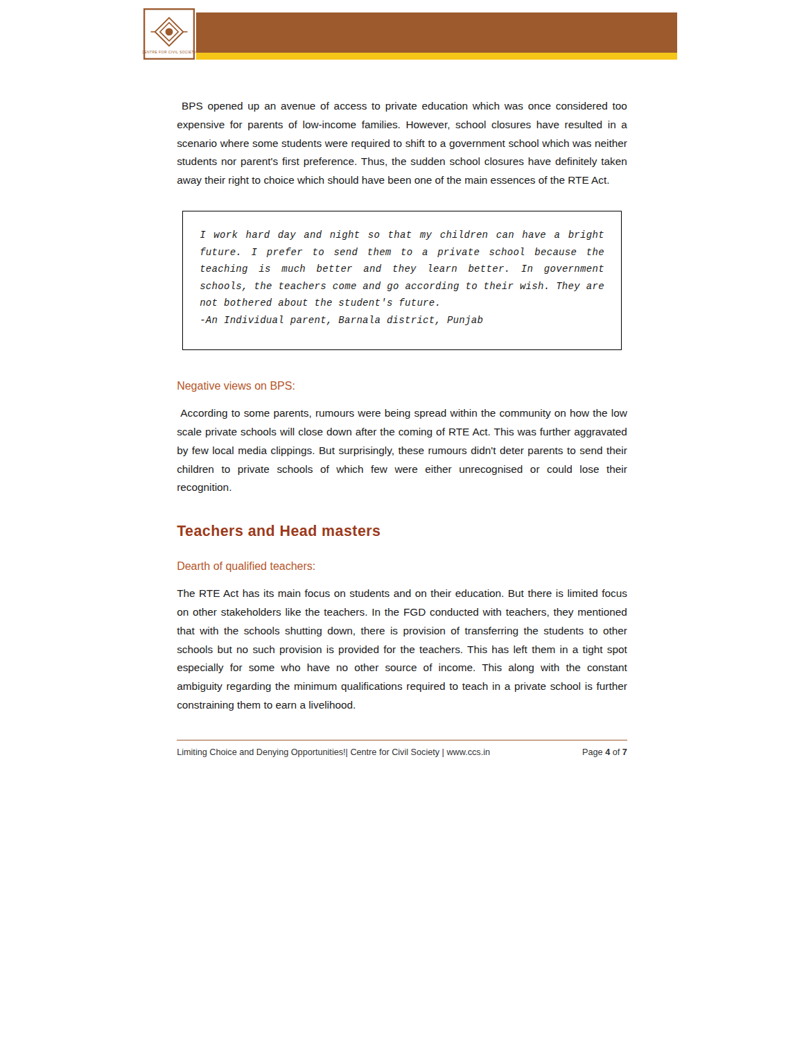CENTRE FOR CIVIL SOCIETY
BPS opened up an avenue of access to private education which was once considered too expensive for parents of low-income families. However, school closures have resulted in a scenario where some students were required to shift to a government school which was neither students nor parent's first preference. Thus, the sudden school closures have definitely taken away their right to choice which should have been one of the main essences of the RTE Act.
I work hard day and night so that my children can have a bright future. I prefer to send them to a private school because the teaching is much better and they learn better. In government schools, the teachers come and go according to their wish. They are not bothered about the student's future.
-An Individual parent, Barnala district, Punjab
Negative views on BPS:
According to some parents, rumours were being spread within the community on how the low scale private schools will close down after the coming of RTE Act. This was further aggravated by few local media clippings. But surprisingly, these rumours didn't deter parents to send their children to private schools of which few were either unrecognised or could lose their recognition.
Teachers and Head masters
Dearth of qualified teachers:
The RTE Act has its main focus on students and on their education. But there is limited focus on other stakeholders like the teachers. In the FGD conducted with teachers, they mentioned that with the schools shutting down, there is provision of transferring the students to other schools but no such provision is provided for the teachers. This has left them in a tight spot especially for some who have no other source of income. This along with the constant ambiguity regarding the minimum qualifications required to teach in a private school is further constraining them to earn a livelihood.
Limiting Choice and Denying Opportunities!| Centre for Civil Society | www.ccs.in Page 4 of 7